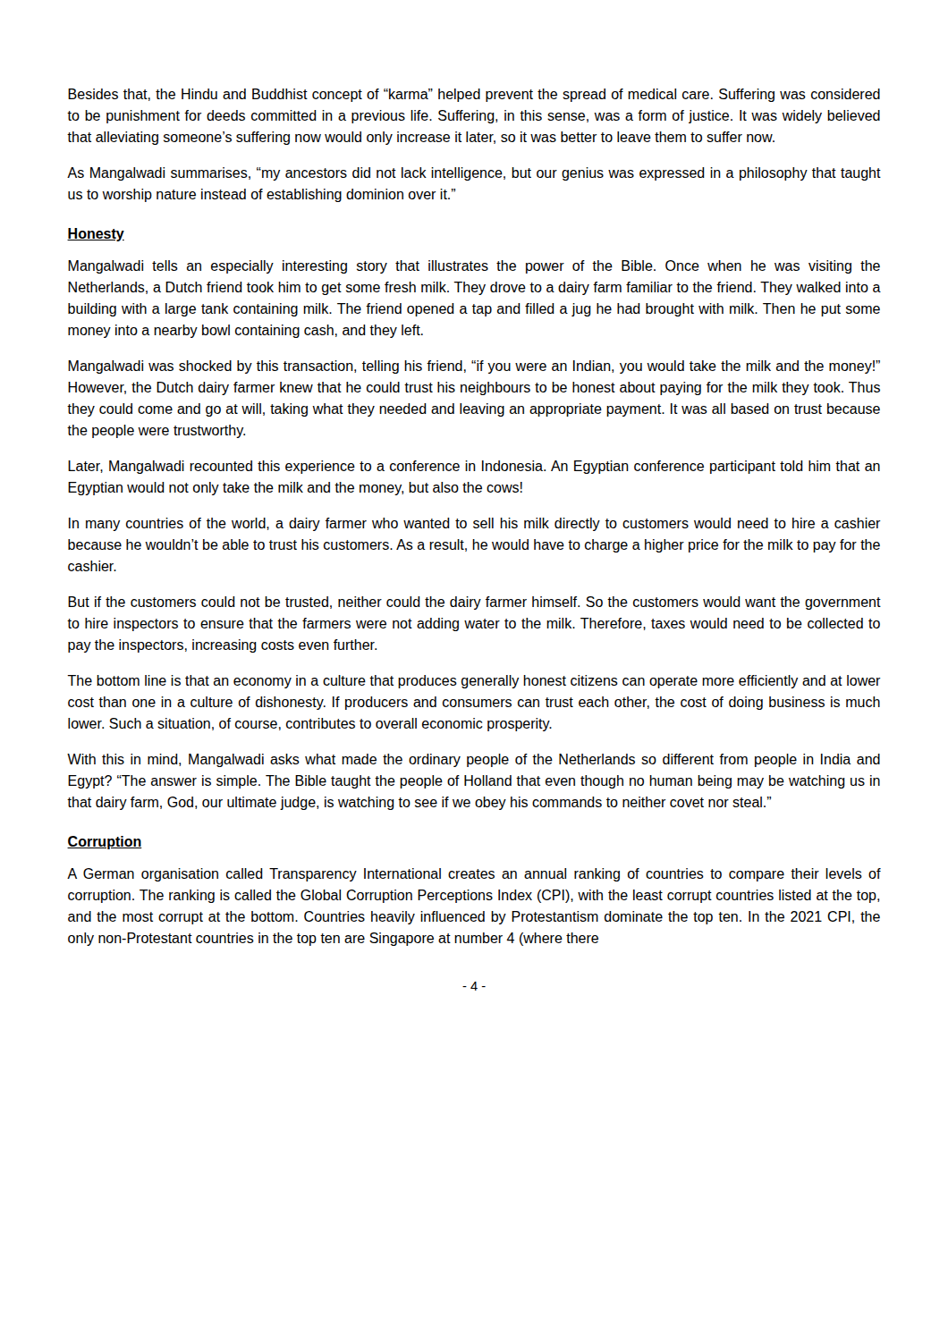Besides that, the Hindu and Buddhist concept of “karma” helped prevent the spread of medical care. Suffering was considered to be punishment for deeds committed in a previous life. Suffering, in this sense, was a form of justice. It was widely believed that alleviating someone’s suffering now would only increase it later, so it was better to leave them to suffer now.
As Mangalwadi summarises, “my ancestors did not lack intelligence, but our genius was expressed in a philosophy that taught us to worship nature instead of establishing dominion over it.”
Honesty
Mangalwadi tells an especially interesting story that illustrates the power of the Bible. Once when he was visiting the Netherlands, a Dutch friend took him to get some fresh milk. They drove to a dairy farm familiar to the friend. They walked into a building with a large tank containing milk. The friend opened a tap and filled a jug he had brought with milk. Then he put some money into a nearby bowl containing cash, and they left.
Mangalwadi was shocked by this transaction, telling his friend, “if you were an Indian, you would take the milk and the money!” However, the Dutch dairy farmer knew that he could trust his neighbours to be honest about paying for the milk they took. Thus they could come and go at will, taking what they needed and leaving an appropriate payment. It was all based on trust because the people were trustworthy.
Later, Mangalwadi recounted this experience to a conference in Indonesia. An Egyptian conference participant told him that an Egyptian would not only take the milk and the money, but also the cows!
In many countries of the world, a dairy farmer who wanted to sell his milk directly to customers would need to hire a cashier because he wouldn’t be able to trust his customers. As a result, he would have to charge a higher price for the milk to pay for the cashier.
But if the customers could not be trusted, neither could the dairy farmer himself. So the customers would want the government to hire inspectors to ensure that the farmers were not adding water to the milk. Therefore, taxes would need to be collected to pay the inspectors, increasing costs even further.
The bottom line is that an economy in a culture that produces generally honest citizens can operate more efficiently and at lower cost than one in a culture of dishonesty. If producers and consumers can trust each other, the cost of doing business is much lower. Such a situation, of course, contributes to overall economic prosperity.
With this in mind, Mangalwadi asks what made the ordinary people of the Netherlands so different from people in India and Egypt? “The answer is simple. The Bible taught the people of Holland that even though no human being may be watching us in that dairy farm, God, our ultimate judge, is watching to see if we obey his commands to neither covet nor steal.”
Corruption
A German organisation called Transparency International creates an annual ranking of countries to compare their levels of corruption. The ranking is called the Global Corruption Perceptions Index (CPI), with the least corrupt countries listed at the top, and the most corrupt at the bottom. Countries heavily influenced by Protestantism dominate the top ten. In the 2021 CPI, the only non-Protestant countries in the top ten are Singapore at number 4 (where there
- 4 -